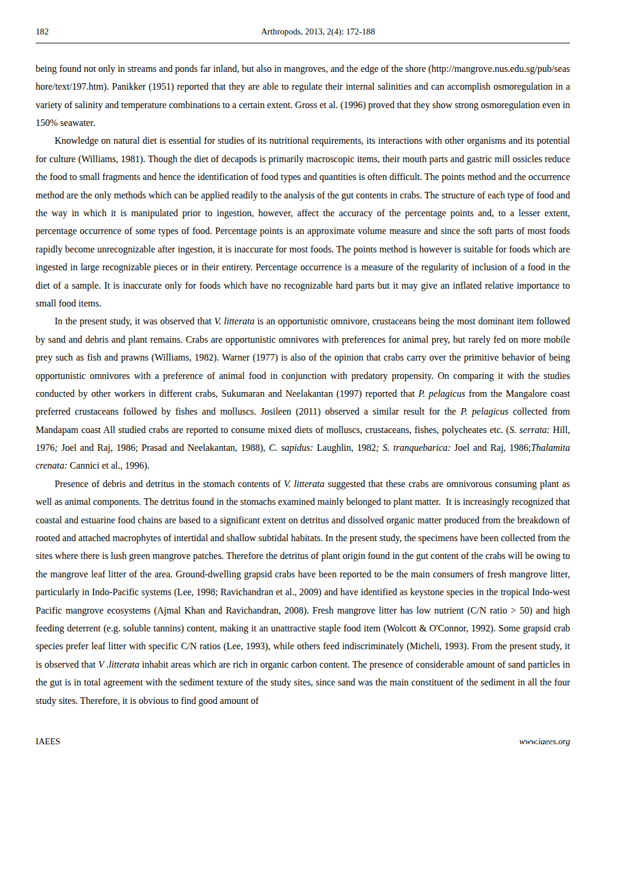182 Arthropods, 2013, 2(4): 172-188
being found not only in streams and ponds far inland, but also in mangroves, and the edge of the shore (http://mangrove.nus.edu.sg/pub/seashore/text/197.htm). Panikker (1951) reported that they are able to regulate their internal salinities and can accomplish osmoregulation in a variety of salinity and temperature combinations to a certain extent. Gross et al. (1996) proved that they show strong osmoregulation even in 150% seawater.
Knowledge on natural diet is essential for studies of its nutritional requirements, its interactions with other organisms and its potential for culture (Williams, 1981). Though the diet of decapods is primarily macroscopic items, their mouth parts and gastric mill ossicles reduce the food to small fragments and hence the identification of food types and quantities is often difficult. The points method and the occurrence method are the only methods which can be applied readily to the analysis of the gut contents in crabs. The structure of each type of food and the way in which it is manipulated prior to ingestion, however, affect the accuracy of the percentage points and, to a lesser extent, percentage occurrence of some types of food. Percentage points is an approximate volume measure and since the soft parts of most foods rapidly become unrecognizable after ingestion, it is inaccurate for most foods. The points method is however is suitable for foods which are ingested in large recognizable pieces or in their entirety. Percentage occurrence is a measure of the regularity of inclusion of a food in the diet of a sample. It is inaccurate only for foods which have no recognizable hard parts but it may give an inflated relative importance to small food items.
In the present study, it was observed that V. litterata is an opportunistic omnivore, crustaceans being the most dominant item followed by sand and debris and plant remains. Crabs are opportunistic omnivores with preferences for animal prey, but rarely fed on more mobile prey such as fish and prawns (Williams, 1982). Warner (1977) is also of the opinion that crabs carry over the primitive behavior of being opportunistic omnivores with a preference of animal food in conjunction with predatory propensity. On comparing it with the studies conducted by other workers in different crabs, Sukumaran and Neelakantan (1997) reported that P. pelagicus from the Mangalore coast preferred crustaceans followed by fishes and molluscs. Josileen (2011) observed a similar result for the P. pelagicus collected from Mandapam coast All studied crabs are reported to consume mixed diets of molluscs, crustaceans, fishes, polycheates etc. (S. serrata: Hill, 1976; Joel and Raj, 1986; Prasad and Neelakantan, 1988), C. sapidus: Laughlin, 1982; S. tranquebarica: Joel and Raj, 1986;Thalamita crenata: Cannici et al., 1996).
Presence of debris and detritus in the stomach contents of V. litterata suggested that these crabs are omnivorous consuming plant as well as animal components. The detritus found in the stomachs examined mainly belonged to plant matter. It is increasingly recognized that coastal and estuarine food chains are based to a significant extent on detritus and dissolved organic matter produced from the breakdown of rooted and attached macrophytes of intertidal and shallow subtidal habitats. In the present study, the specimens have been collected from the sites where there is lush green mangrove patches. Therefore the detritus of plant origin found in the gut content of the crabs will be owing to the mangrove leaf litter of the area. Ground-dwelling grapsid crabs have been reported to be the main consumers of fresh mangrove litter, particularly in Indo-Pacific systems (Lee, 1998; Ravichandran et al., 2009) and have identified as keystone species in the tropical Indo-west Pacific mangrove ecosystems (Ajmal Khan and Ravichandran, 2008). Fresh mangrove litter has low nutrient (C/N ratio > 50) and high feeding deterrent (e.g. soluble tannins) content, making it an unattractive staple food item (Wolcott & O'Connor, 1992). Some grapsid crab species prefer leaf litter with specific C/N ratios (Lee, 1993), while others feed indiscriminately (Micheli, 1993). From the present study, it is observed that V .litterata inhabit areas which are rich in organic carbon content. The presence of considerable amount of sand particles in the gut is in total agreement with the sediment texture of the study sites, since sand was the main constituent of the sediment in all the four study sites. Therefore, it is obvious to find good amount of
IAEES www.iaees.org